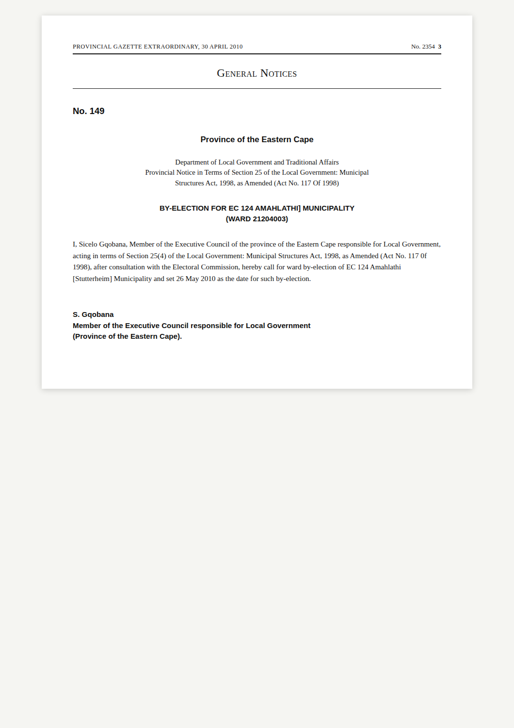Provincial Gazette Extraordinary, 30 April 2010 No. 2354 3
General Notices
No. 149
Province of the Eastern Cape
Department of Local Government and Traditional Affairs
Provincial Notice in Terms of Section 25 of the Local Government: Municipal
Structures Act, 1998, as Amended (Act No. 117 Of 1998)
BY-ELECTION FOR EC 124 AMAHLATHI] MUNICIPALITY
(WARD 21204003)
I, Sicelo Gqobana, Member of the Executive Council of the province of the Eastern Cape responsible for Local Government, acting in terms of Section 25(4) of the Local Government: Municipal Structures Act, 1998, as Amended (Act No. 117 0f 1998), after consultation with the Electoral Commission, hereby call for ward by-election of EC 124 Amahlathi [Stutterheim] Municipality and set 26 May 2010 as the date for such by-election.
S. Gqobana
Member of the Executive Council responsible for Local Government
(Province of the Eastern Cape).